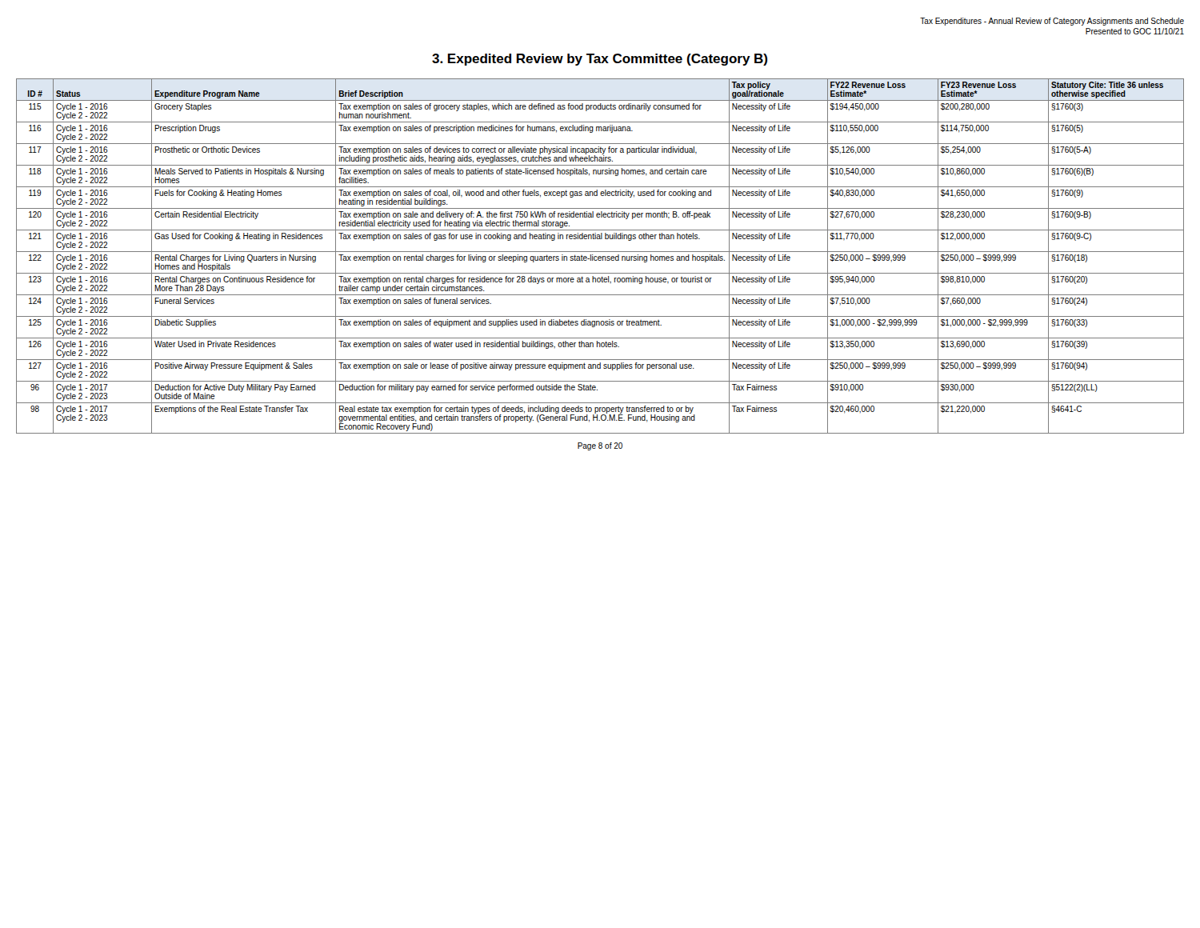Tax Expenditures - Annual Review of Category Assignments and Schedule
Presented to GOC 11/10/21
3. Expedited Review by Tax Committee (Category B)
| ID # | Status | Expenditure Program Name | Brief Description | Tax policy goal/rationale | FY22 Revenue Loss Estimate* | FY23 Revenue Loss Estimate* | Statutory Cite: Title 36 unless otherwise specified |
| --- | --- | --- | --- | --- | --- | --- | --- |
| 115 | Cycle 1 - 2016 Cycle 2 - 2022 | Grocery Staples | Tax exemption on sales of grocery staples, which are defined as food products ordinarily consumed for human nourishment. | Necessity of Life | $194,450,000 | $200,280,000 | §1760(3) |
| 116 | Cycle 1 - 2016 Cycle 2 - 2022 | Prescription Drugs | Tax exemption on sales of prescription medicines for humans, excluding marijuana. | Necessity of Life | $110,550,000 | $114,750,000 | §1760(5) |
| 117 | Cycle 1 - 2016 Cycle 2 - 2022 | Prosthetic or Orthotic Devices | Tax exemption on sales of devices to correct or alleviate physical incapacity for a particular individual, including prosthetic aids, hearing aids, eyeglasses, crutches and wheelchairs. | Necessity of Life | $5,126,000 | $5,254,000 | §1760(5-A) |
| 118 | Cycle 1 - 2016 Cycle 2 - 2022 | Meals Served to Patients in Hospitals & Nursing Homes | Tax exemption on sales of meals to patients of state-licensed hospitals, nursing homes, and certain care facilities. | Necessity of Life | $10,540,000 | $10,860,000 | §1760(6)(B) |
| 119 | Cycle 1 - 2016 Cycle 2 - 2022 | Fuels for Cooking & Heating Homes | Tax exemption on sales of coal, oil, wood and other fuels, except gas and electricity, used for cooking and heating in residential buildings. | Necessity of Life | $40,830,000 | $41,650,000 | §1760(9) |
| 120 | Cycle 1 - 2016 Cycle 2 - 2022 | Certain Residential Electricity | Tax exemption on sale and delivery of: A. the first 750 kWh of residential electricity per month; B. off-peak residential electricity used for heating via electric thermal storage. | Necessity of Life | $27,670,000 | $28,230,000 | §1760(9-B) |
| 121 | Cycle 1 - 2016 Cycle 2 - 2022 | Gas Used for Cooking & Heating in Residences | Tax exemption on sales of gas for use in cooking and heating in residential buildings other than hotels. | Necessity of Life | $11,770,000 | $12,000,000 | §1760(9-C) |
| 122 | Cycle 1 - 2016 Cycle 2 - 2022 | Rental Charges for Living Quarters in Nursing Homes and Hospitals | Tax exemption on rental charges for living or sleeping quarters in state-licensed nursing homes and hospitals. | Necessity of Life | $250,000 – $999,999 | $250,000 – $999,999 | §1760(18) |
| 123 | Cycle 1 - 2016 Cycle 2 - 2022 | Rental Charges on Continuous Residence for More Than 28 Days | Tax exemption on rental charges for residence for 28 days or more at a hotel, rooming house, or tourist or trailer camp under certain circumstances. | Necessity of Life | $95,940,000 | $98,810,000 | §1760(20) |
| 124 | Cycle 1 - 2016 Cycle 2 - 2022 | Funeral Services | Tax exemption on sales of funeral services. | Necessity of Life | $7,510,000 | $7,660,000 | §1760(24) |
| 125 | Cycle 1 - 2016 Cycle 2 - 2022 | Diabetic Supplies | Tax exemption on sales of equipment and supplies used in diabetes diagnosis or treatment. | Necessity of Life | $1,000,000 - $2,999,999 | $1,000,000 - $2,999,999 | §1760(33) |
| 126 | Cycle 1 - 2016 Cycle 2 - 2022 | Water Used in Private Residences | Tax exemption on sales of water used in residential buildings, other than hotels. | Necessity of Life | $13,350,000 | $13,690,000 | §1760(39) |
| 127 | Cycle 1 - 2016 Cycle 2 - 2022 | Positive Airway Pressure Equipment & Sales | Tax exemption on sale or lease of positive airway pressure equipment and supplies for personal use. | Necessity of Life | $250,000 – $999,999 | $250,000 – $999,999 | §1760(94) |
| 96 | Cycle 1 - 2017 Cycle 2 - 2023 | Deduction for Active Duty Military Pay Earned Outside of Maine | Deduction for military pay earned for service performed outside the State. | Tax Fairness | $910,000 | $930,000 | §5122(2)(LL) |
| 98 | Cycle 1 - 2017 Cycle 2 - 2023 | Exemptions of the Real Estate Transfer Tax | Real estate tax exemption for certain types of deeds, including deeds to property transferred to or by governmental entities, and certain transfers of property. (General Fund, H.O.M.E. Fund, Housing and Economic Recovery Fund) | Tax Fairness | $20,460,000 | $21,220,000 | §4641-C |
Page 8 of 20